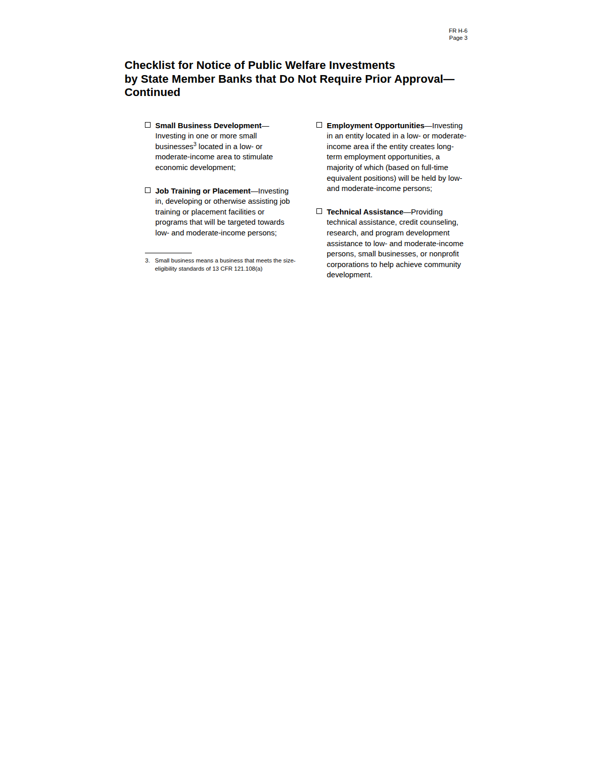FR H-6
Page 3
Checklist for Notice of Public Welfare Investments
by State Member Banks that Do Not Require Prior Approval—Continued
Small Business Development—Investing in one or more small businesses3 located in a low- or moderate-income area to stimulate economic development;
Job Training or Placement—Investing in, developing or otherwise assisting job training or placement facilities or programs that will be targeted towards low- and moderate-income persons;
3. Small business means a business that meets the size-eligibility standards of 13 CFR 121.108(a)
Employment Opportunities—Investing in an entity located in a low- or moderate-income area if the entity creates long-term employment opportunities, a majority of which (based on full-time equivalent positions) will be held by low- and moderate-income persons;
Technical Assistance—Providing technical assistance, credit counseling, research, and program development assistance to low- and moderate-income persons, small businesses, or nonprofit corporations to help achieve community development.